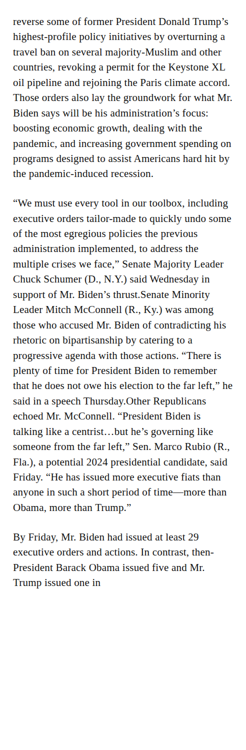reverse some of former President Donald Trump’s highest-profile policy initiatives by overturning a travel ban on several majority-Muslim and other countries, revoking a permit for the Keystone XL oil pipeline and rejoining the Paris climate accord. Those orders also lay the groundwork for what Mr. Biden says will be his administration’s focus: boosting economic growth, dealing with the pandemic, and increasing government spending on programs designed to assist Americans hard hit by the pandemic-induced recession.
“We must use every tool in our toolbox, including executive orders tailor-made to quickly undo some of the most egregious policies the previous administration implemented, to address the multiple crises we face,” Senate Majority Leader Chuck Schumer (D., N.Y.) said Wednesday in support of Mr. Biden’s thrust.Senate Minority Leader Mitch McConnell (R., Ky.) was among those who accused Mr. Biden of contradicting his rhetoric on bipartisanship by catering to a progressive agenda with those actions. “There is plenty of time for President Biden to remember that he does not owe his election to the far left,” he said in a speech Thursday.Other Republicans echoed Mr. McConnell. “President Biden is talking like a centrist…but he’s governing like someone from the far left,” Sen. Marco Rubio (R., Fla.), a potential 2024 presidential candidate, said Friday. “He has issued more executive fiats than anyone in such a short period of time—more than Obama, more than Trump.”
By Friday, Mr. Biden had issued at least 29 executive orders and actions. In contrast, then-President Barack Obama issued five and Mr. Trump issued one in